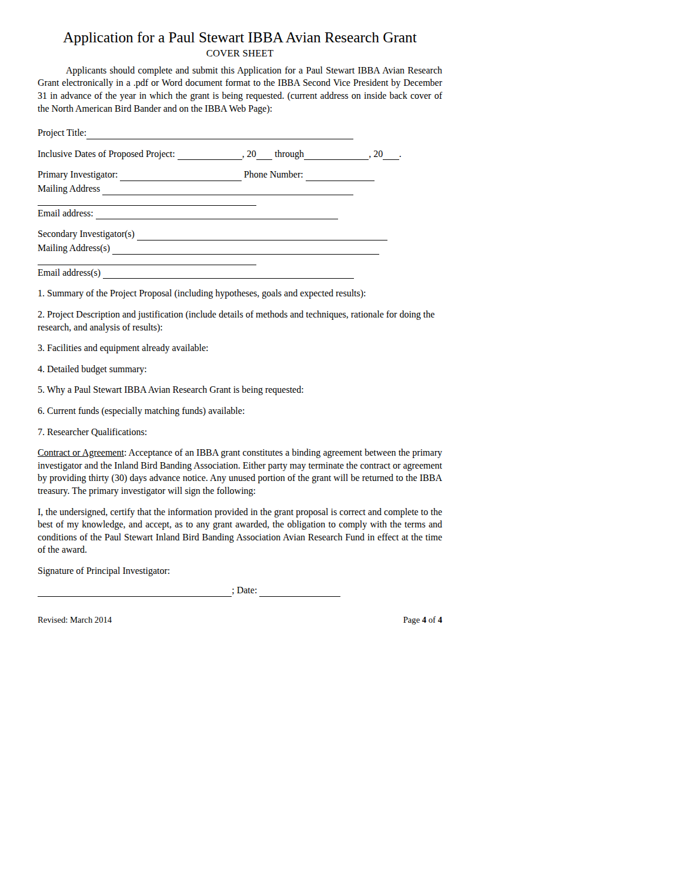Application for a Paul Stewart IBBA Avian Research Grant
COVER SHEET
Applicants should complete and submit this Application for a Paul Stewart IBBA Avian Research Grant electronically in a .pdf or Word document format to the IBBA Second Vice President by December 31 in advance of the year in which the grant is being requested. (current address on inside back cover of the North American Bird Bander and on the IBBA Web Page):
Project Title:
Inclusive Dates of Proposed Project: , 20 through , 20 .
Primary Investigator: Phone Number:
Mailing Address
Email address:
Secondary Investigator(s)
Mailing Address(s)
Email address(s)
1. Summary of the Project Proposal (including hypotheses, goals and expected results):
2. Project Description and justification (include details of methods and techniques, rationale for doing the research, and analysis of results):
3. Facilities and equipment already available:
4. Detailed budget summary:
5. Why a Paul Stewart IBBA Avian Research Grant is being requested:
6. Current funds (especially matching funds) available:
7. Researcher Qualifications:
Contract or Agreement: Acceptance of an IBBA grant constitutes a binding agreement between the primary investigator and the Inland Bird Banding Association. Either party may terminate the contract or agreement by providing thirty (30) days advance notice. Any unused portion of the grant will be returned to the IBBA treasury. The primary investigator will sign the following:
I, the undersigned, certify that the information provided in the grant proposal is correct and complete to the best of my knowledge, and accept, as to any grant awarded, the obligation to comply with the terms and conditions of the Paul Stewart Inland Bird Banding Association Avian Research Fund in effect at the time of the award.
Signature of Principal Investigator:
; Date:
Revised: March 2014
Page 4 of 4